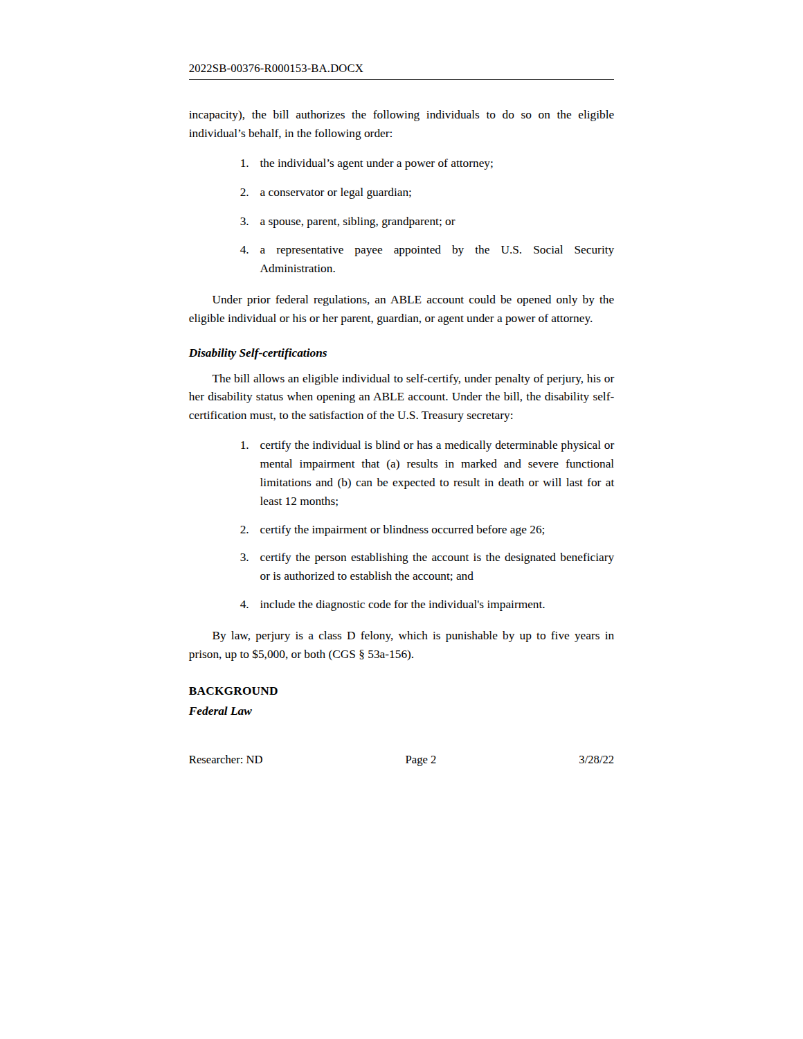2022SB-00376-R000153-BA.DOCX
incapacity), the bill authorizes the following individuals to do so on the eligible individual’s behalf, in the following order:
the individual’s agent under a power of attorney;
a conservator or legal guardian;
a spouse, parent, sibling, grandparent; or
a representative payee appointed by the U.S. Social Security Administration.
Under prior federal regulations, an ABLE account could be opened only by the eligible individual or his or her parent, guardian, or agent under a power of attorney.
Disability Self-certifications
The bill allows an eligible individual to self-certify, under penalty of perjury, his or her disability status when opening an ABLE account. Under the bill, the disability self-certification must, to the satisfaction of the U.S. Treasury secretary:
certify the individual is blind or has a medically determinable physical or mental impairment that (a) results in marked and severe functional limitations and (b) can be expected to result in death or will last for at least 12 months;
certify the impairment or blindness occurred before age 26;
certify the person establishing the account is the designated beneficiary or is authorized to establish the account; and
include the diagnostic code for the individual's impairment.
By law, perjury is a class D felony, which is punishable by up to five years in prison, up to $5,000, or both (CGS § 53a-156).
BACKGROUND
Federal Law
Researcher: ND
Page 2
3/28/22